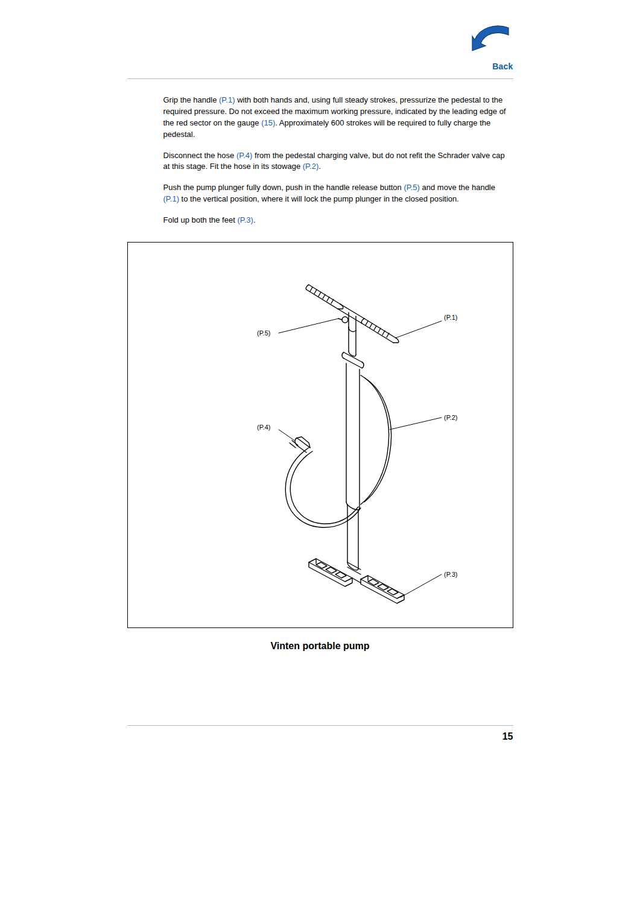Back
Grip the handle (P.1) with both hands and, using full steady strokes, pressurize the pedestal to the required pressure. Do not exceed the maximum working pressure, indicated by the leading edge of the red sector on the gauge (15). Approximately 600 strokes will be required to fully charge the pedestal.
Disconnect the hose (P.4) from the pedestal charging valve, but do not refit the Schrader valve cap at this stage. Fit the hose in its stowage (P.2).
Push the pump plunger fully down, push in the handle release button (P.5) and move the handle (P.1) to the vertical position, where it will lock the pump plunger in the closed position.
Fold up both the feet (P.3).
(P.1) (P.5) (P.2) (P.4) (P.3)
Vinten portable pump
15